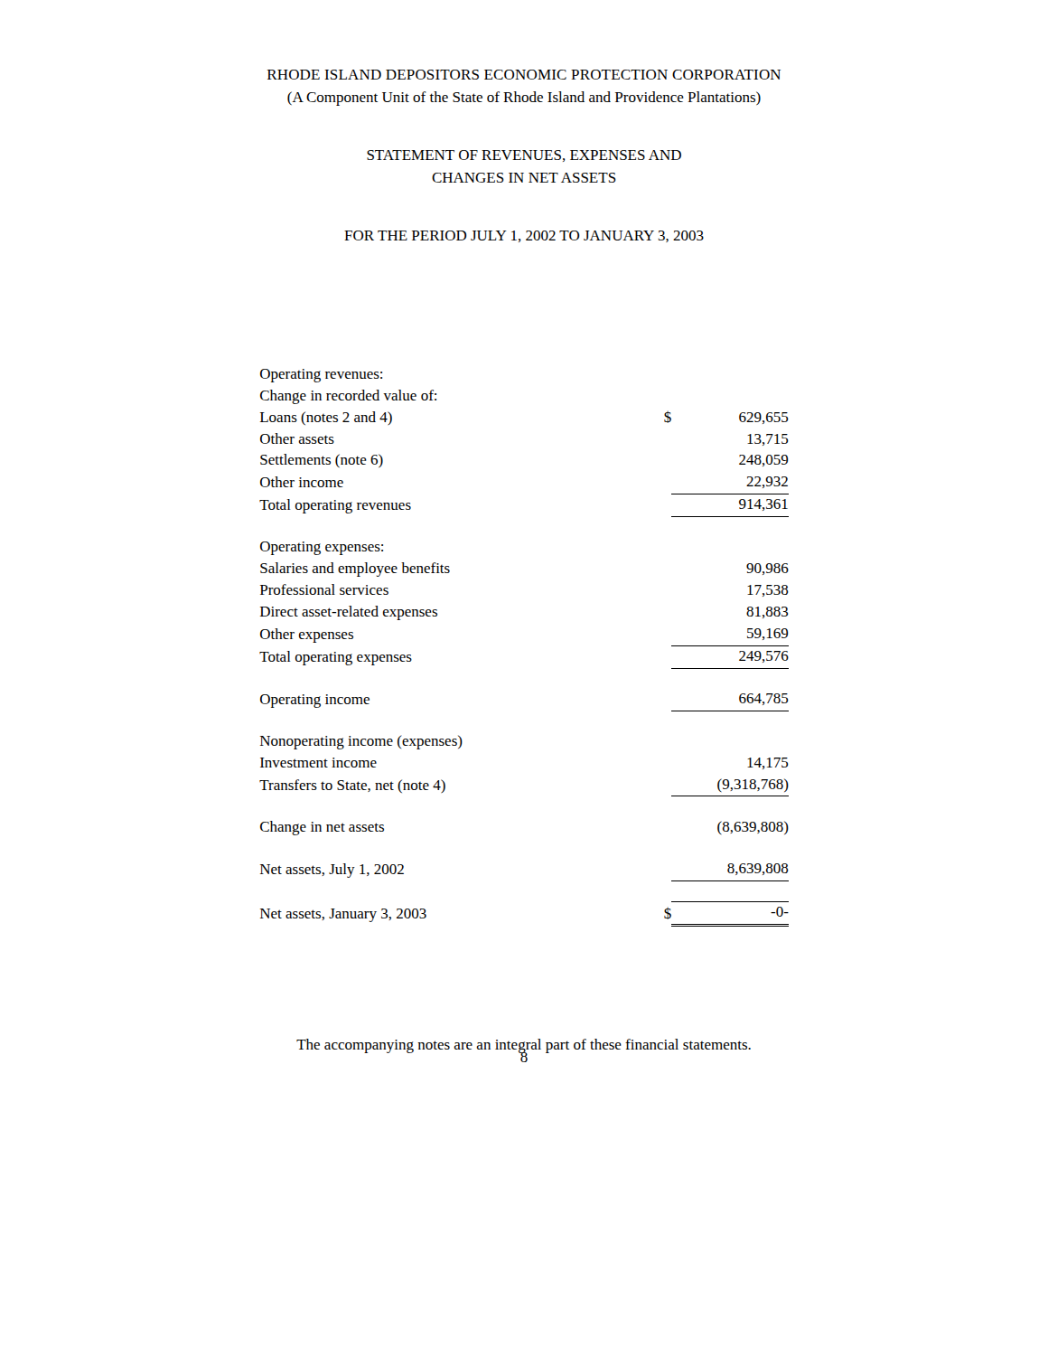RHODE ISLAND DEPOSITORS ECONOMIC PROTECTION CORPORATION
(A Component Unit of the State of Rhode Island and Providence Plantations)
STATEMENT OF REVENUES, EXPENSES AND
CHANGES IN NET ASSETS
FOR THE PERIOD JULY 1, 2002 TO JANUARY 3, 2003
| Operating revenues: | | |
| Change in recorded value of: | | |
| Loans (notes 2 and 4) | $ | 629,655 |
| Other assets | | 13,715 |
| Settlements (note 6) | | 248,059 |
| Other income | | 22,932 |
| Total operating revenues | | 914,361 |
| Operating expenses: | | |
| Salaries and employee benefits | | 90,986 |
| Professional services | | 17,538 |
| Direct asset-related expenses | | 81,883 |
| Other expenses | | 59,169 |
| Total operating expenses | | 249,576 |
| Operating income | | 664,785 |
| Nonoperating income (expenses) | | |
| Investment income | | 14,175 |
| Transfers to State, net (note 4) | | (9,318,768) |
| Change in net assets | | (8,639,808) |
| Net assets, July 1, 2002 | | 8,639,808 |
| Net assets, January 3, 2003 | $ | -0- |
The accompanying notes are an integral part of these financial statements.
8